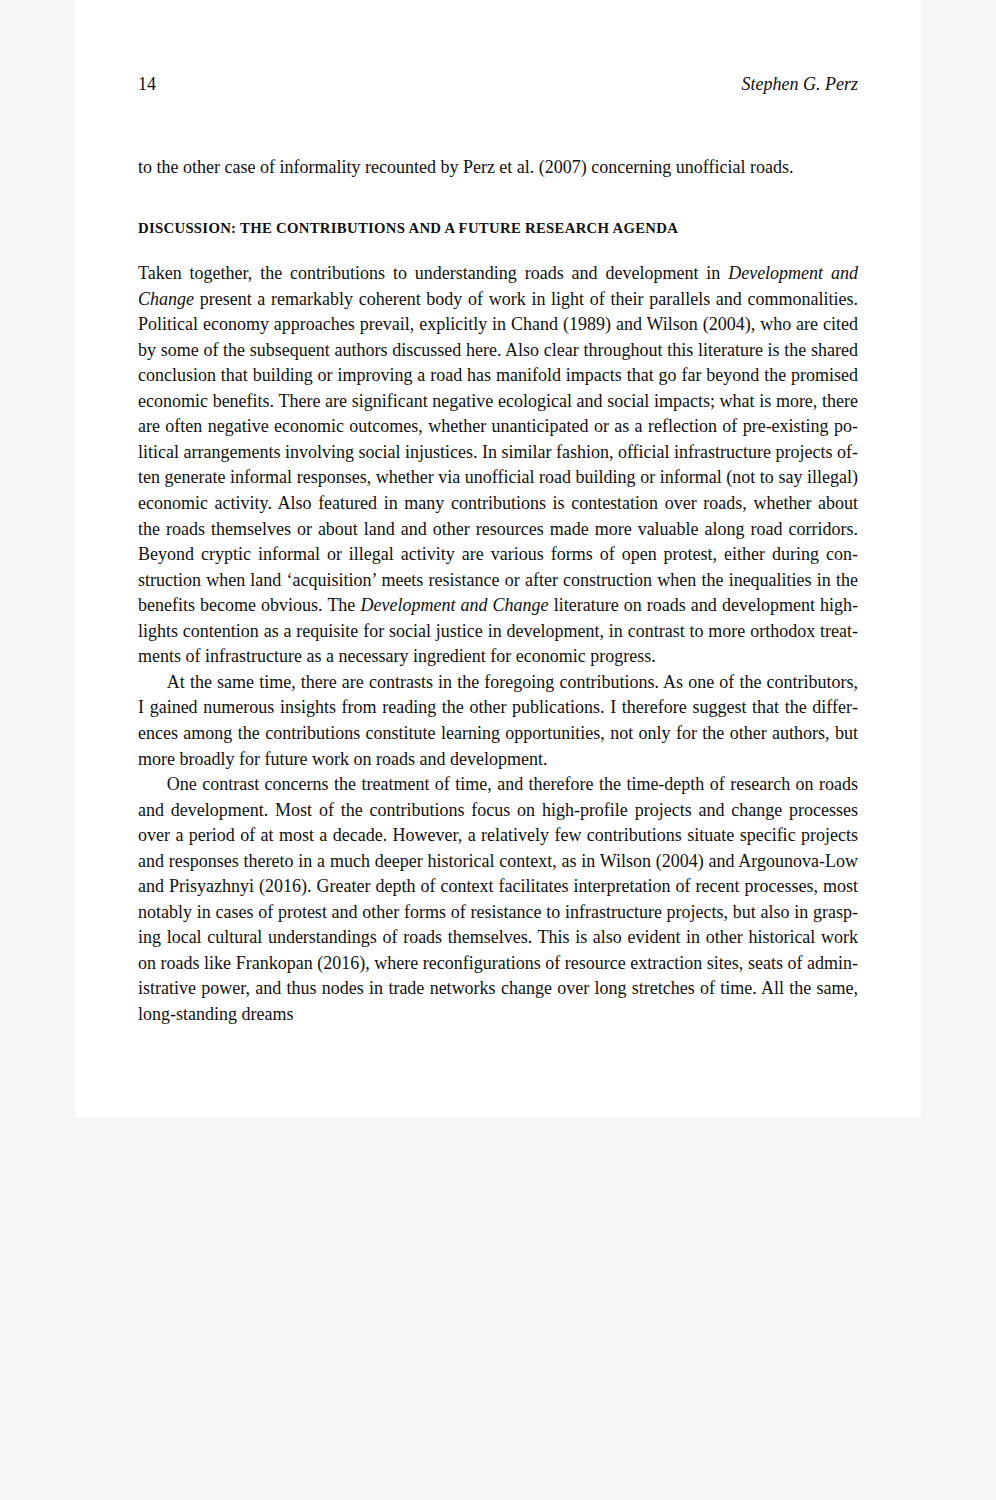14 Stephen G. Perz
to the other case of informality recounted by Perz et al. (2007) concerning unofficial roads.
Discussion: The Contributions and a Future Research Agenda
Taken together, the contributions to understanding roads and development in Development and Change present a remarkably coherent body of work in light of their parallels and commonalities. Political economy approaches prevail, explicitly in Chand (1989) and Wilson (2004), who are cited by some of the subsequent authors discussed here. Also clear throughout this literature is the shared conclusion that building or improving a road has manifold impacts that go far beyond the promised economic benefits. There are significant negative ecological and social impacts; what is more, there are often negative economic outcomes, whether unanticipated or as a reflection of pre-existing political arrangements involving social injustices. In similar fashion, official infrastructure projects often generate informal responses, whether via unofficial road building or informal (not to say illegal) economic activity. Also featured in many contributions is contestation over roads, whether about the roads themselves or about land and other resources made more valuable along road corridors. Beyond cryptic informal or illegal activity are various forms of open protest, either during construction when land ‘acquisition’ meets resistance or after construction when the inequalities in the benefits become obvious. The Development and Change literature on roads and development highlights contention as a requisite for social justice in development, in contrast to more orthodox treatments of infrastructure as a necessary ingredient for economic progress.
At the same time, there are contrasts in the foregoing contributions. As one of the contributors, I gained numerous insights from reading the other publications. I therefore suggest that the differences among the contributions constitute learning opportunities, not only for the other authors, but more broadly for future work on roads and development.
One contrast concerns the treatment of time, and therefore the time-depth of research on roads and development. Most of the contributions focus on high-profile projects and change processes over a period of at most a decade. However, a relatively few contributions situate specific projects and responses thereto in a much deeper historical context, as in Wilson (2004) and Argounova-Low and Prisyazhnyi (2016). Greater depth of context facilitates interpretation of recent processes, most notably in cases of protest and other forms of resistance to infrastructure projects, but also in grasping local cultural understandings of roads themselves. This is also evident in other historical work on roads like Frankopan (2016), where reconfigurations of resource extraction sites, seats of administrative power, and thus nodes in trade networks change over long stretches of time. All the same, long-standing dreams